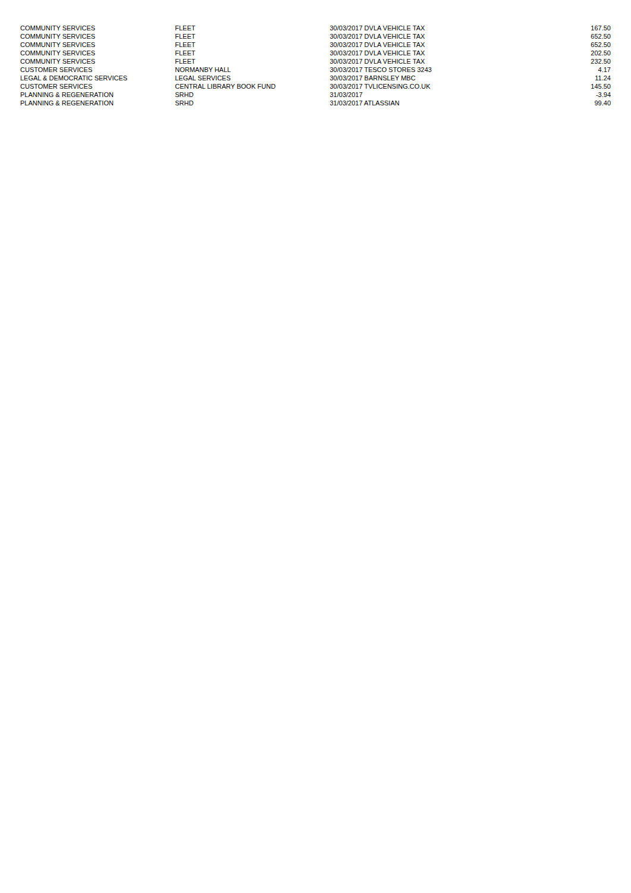| COMMUNITY SERVICES | FLEET | 30/03/2017 DVLA VEHICLE TAX | 167.50 |
| COMMUNITY SERVICES | FLEET | 30/03/2017 DVLA VEHICLE TAX | 652.50 |
| COMMUNITY SERVICES | FLEET | 30/03/2017 DVLA VEHICLE TAX | 652.50 |
| COMMUNITY SERVICES | FLEET | 30/03/2017 DVLA VEHICLE TAX | 202.50 |
| COMMUNITY SERVICES | FLEET | 30/03/2017 DVLA VEHICLE TAX | 232.50 |
| CUSTOMER SERVICES | NORMANBY HALL | 30/03/2017 TESCO STORES 3243 | 4.17 |
| LEGAL & DEMOCRATIC SERVICES | LEGAL SERVICES | 30/03/2017 BARNSLEY MBC | 11.24 |
| CUSTOMER SERVICES | CENTRAL LIBRARY BOOK FUND | 30/03/2017 TVLICENSING.CO.UK | 145.50 |
| PLANNING & REGENERATION | SRHD | 31/03/2017 | -3.94 |
| PLANNING & REGENERATION | SRHD | 31/03/2017 ATLASSIAN | 99.40 |